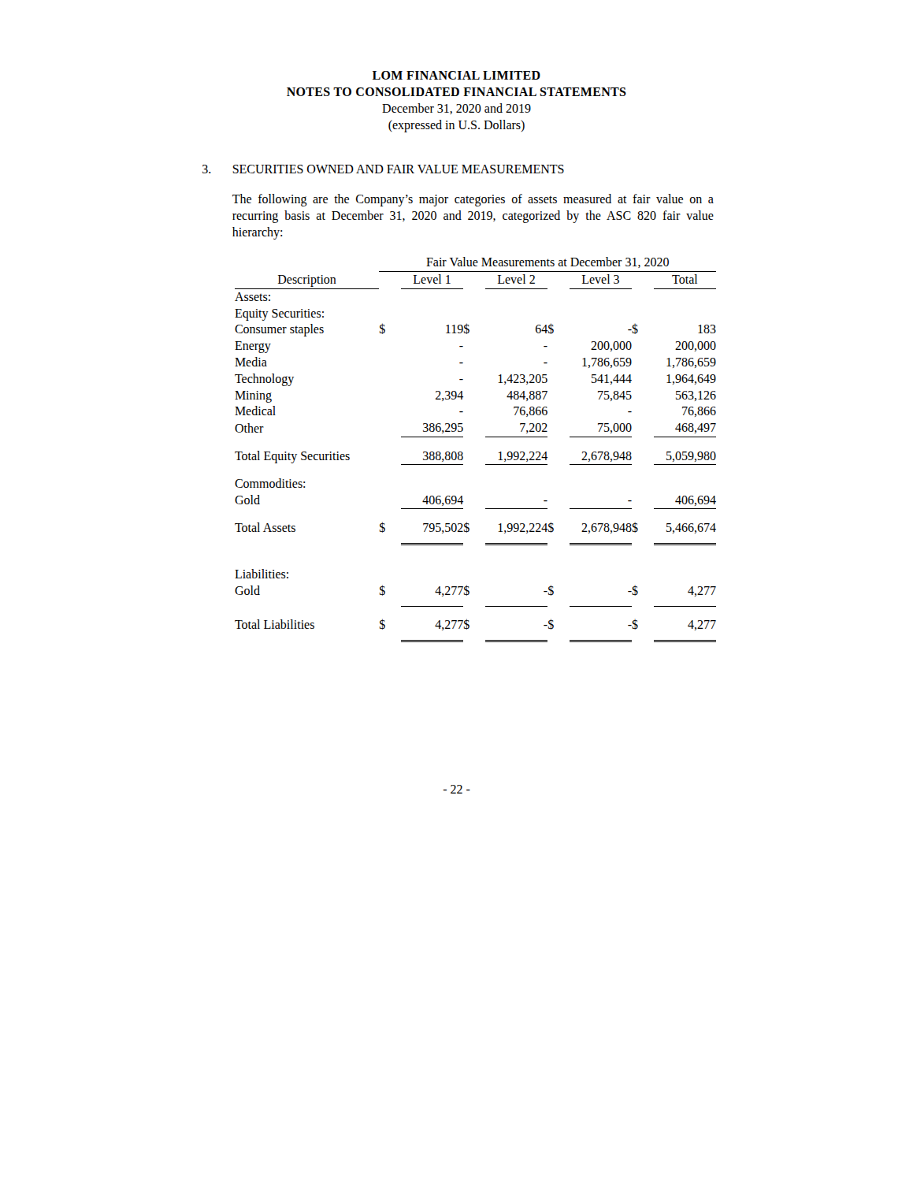LOM Financial Limited
Notes to Consolidated Financial Statements
December 31, 2020 and 2019
(expressed in U.S. Dollars)
3.
SECURITIES OWNED AND FAIR VALUE MEASUREMENTS
The following are the Company’s major categories of assets measured at fair value on a recurring basis at December 31, 2020 and 2019, categorized by the ASC 820 fair value hierarchy:
| | Fair Value Measurements at December 31, 2020 |
| Description | | Level 1 | | Level 2 | | Level 3 | | Total |
| Assets: | | | | | | | | |
| Equity Securities: | | | | | | | | |
| Consumer staples | $ | 119 | $ | 64 | $ | - | $ | 183 |
| Energy | | - | | - | | 200,000 | | 200,000 |
| Media | | - | | - | | 1,786,659 | | 1,786,659 |
| Technology | | - | | 1,423,205 | | 541,444 | | 1,964,649 |
| Mining | | 2,394 | | 484,887 | | 75,845 | | 563,126 |
| Medical | | - | | 76,866 | | - | | 76,866 |
| Other | | 386,295 | | 7,202 | | 75,000 | | 468,497 |
| Total Equity Securities | | 388,808 | | 1,992,224 | | 2,678,948 | | 5,059,980 |
| Commodities: | | | | | | | | |
| Gold | | 406,694 | | - | | - | | 406,694 |
| Total Assets | $ | 795,502 | $ | 1,992,224 | $ | 2,678,948 | $ | 5,466,674 |
| Liabilities: | | | | | | | | |
| Gold | $ | 4,277 | $ | - | $ | - | $ | 4,277 |
| Total Liabilities | $ | 4,277 | $ | - | $ | - | $ | 4,277 |
- 22 -